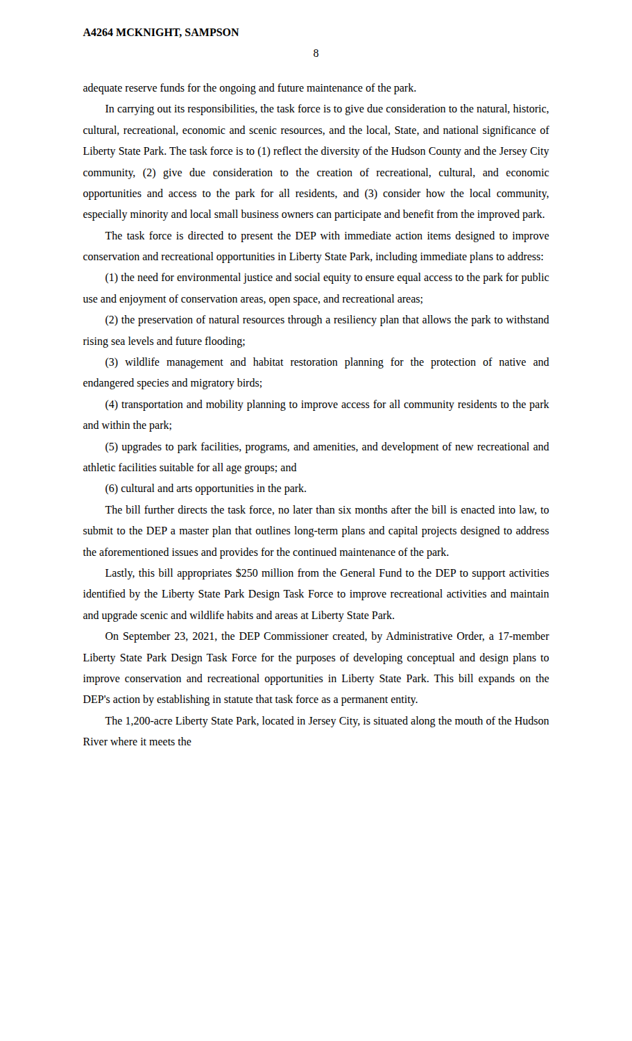A4264 MCKNIGHT, SAMPSON
8
adequate reserve funds for the ongoing and future maintenance of the park.
In carrying out its responsibilities, the task force is to give due consideration to the natural, historic, cultural, recreational, economic and scenic resources, and the local, State, and national significance of Liberty State Park. The task force is to (1) reflect the diversity of the Hudson County and the Jersey City community, (2) give due consideration to the creation of recreational, cultural, and economic opportunities and access to the park for all residents, and (3) consider how the local community, especially minority and local small business owners can participate and benefit from the improved park.
The task force is directed to present the DEP with immediate action items designed to improve conservation and recreational opportunities in Liberty State Park, including immediate plans to address:
(1) the need for environmental justice and social equity to ensure equal access to the park for public use and enjoyment of conservation areas, open space, and recreational areas;
(2) the preservation of natural resources through a resiliency plan that allows the park to withstand rising sea levels and future flooding;
(3) wildlife management and habitat restoration planning for the protection of native and endangered species and migratory birds;
(4) transportation and mobility planning to improve access for all community residents to the park and within the park;
(5) upgrades to park facilities, programs, and amenities, and development of new recreational and athletic facilities suitable for all age groups; and
(6) cultural and arts opportunities in the park.
The bill further directs the task force, no later than six months after the bill is enacted into law, to submit to the DEP a master plan that outlines long-term plans and capital projects designed to address the aforementioned issues and provides for the continued maintenance of the park.
Lastly, this bill appropriates $250 million from the General Fund to the DEP to support activities identified by the Liberty State Park Design Task Force to improve recreational activities and maintain and upgrade scenic and wildlife habits and areas at Liberty State Park.
On September 23, 2021, the DEP Commissioner created, by Administrative Order, a 17-member Liberty State Park Design Task Force for the purposes of developing conceptual and design plans to improve conservation and recreational opportunities in Liberty State Park. This bill expands on the DEP's action by establishing in statute that task force as a permanent entity.
The 1,200-acre Liberty State Park, located in Jersey City, is situated along the mouth of the Hudson River where it meets the